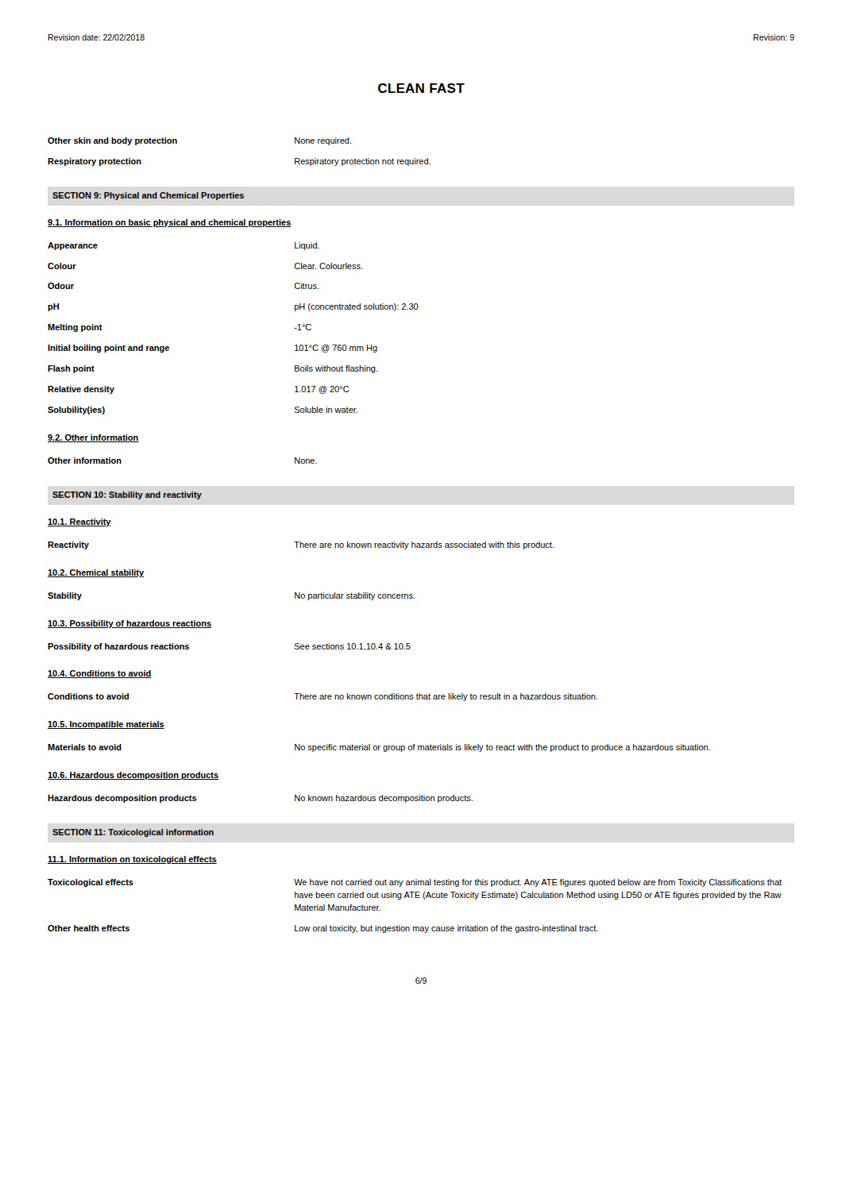Revision date: 22/02/2018 Revision: 9
CLEAN FAST
| Other skin and body protection | None required. |
| Respiratory protection | Respiratory protection not required. |
SECTION 9: Physical and Chemical Properties
9.1. Information on basic physical and chemical properties
| Appearance | Liquid. |
| Colour | Clear. Colourless. |
| Odour | Citrus. |
| pH | pH (concentrated solution): 2.30 |
| Melting point | -1°C |
| Initial boiling point and range | 101°C @ 760 mm Hg |
| Flash point | Boils without flashing. |
| Relative density | 1.017 @ 20°C |
| Solubility(ies) | Soluble in water. |
9.2. Other information
| Other information | None. |
SECTION 10: Stability and reactivity
10.1. Reactivity
| Reactivity | There are no known reactivity hazards associated with this product. |
10.2. Chemical stability
| Stability | No particular stability concerns. |
10.3. Possibility of hazardous reactions
| Possibility of hazardous reactions | See sections 10.1,10.4 & 10.5 |
10.4. Conditions to avoid
| Conditions to avoid | There are no known conditions that are likely to result in a hazardous situation. |
10.5. Incompatible materials
| Materials to avoid | No specific material or group of materials is likely to react with the product to produce a hazardous situation. |
10.6. Hazardous decomposition products
| Hazardous decomposition products | No known hazardous decomposition products. |
SECTION 11: Toxicological information
11.1. Information on toxicological effects
| Toxicological effects | We have not carried out any animal testing for this product. Any ATE figures quoted below are from Toxicity Classifications that have been carried out using ATE (Acute Toxicity Estimate) Calculation Method using LD50 or ATE figures provided by the Raw Material Manufacturer. |
| Other health effects | Low oral toxicity, but ingestion may cause irritation of the gastro-intestinal tract. |
6/9